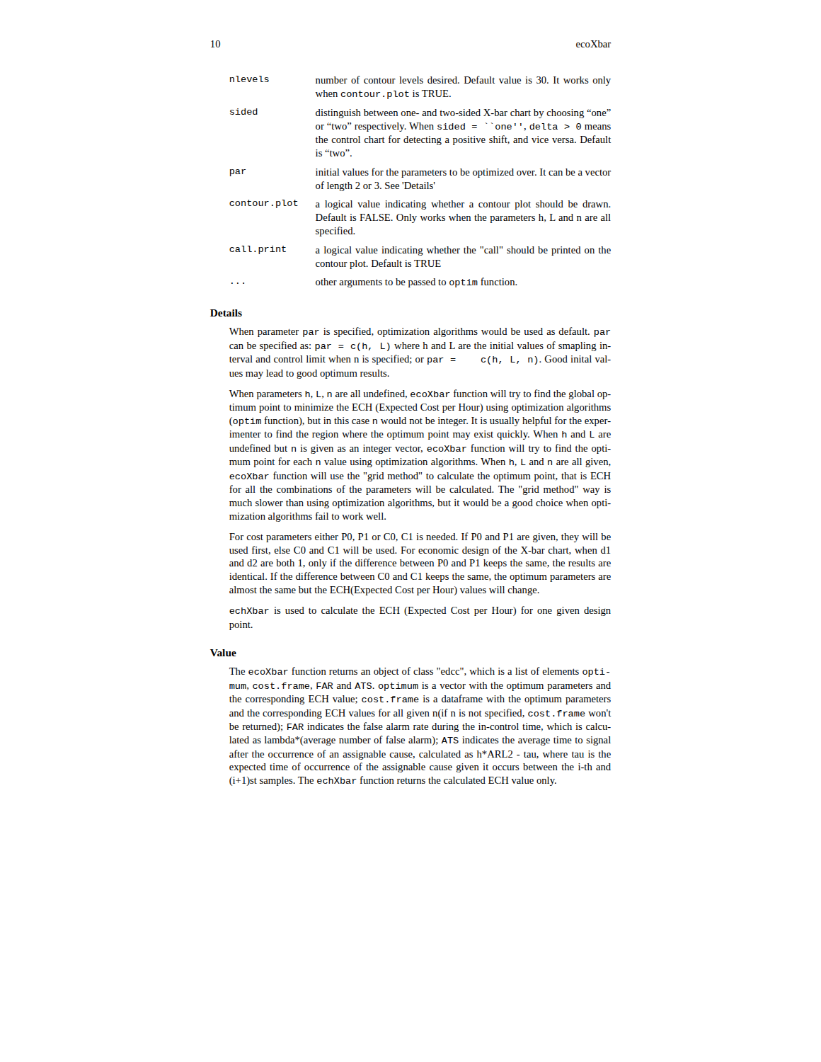10 ecoXbar
nlevels
number of contour levels desired. Default value is 30. It works only when contour.plot is TRUE.
sided
distinguish between one- and two-sided X-bar chart by choosing “one” or “two” respectively. When sided = ``one'', delta > 0 means the control chart for detecting a positive shift, and vice versa. Default is “two”.
par
initial values for the parameters to be optimized over. It can be a vector of length 2 or 3. See 'Details'
contour.plot
a logical value indicating whether a contour plot should be drawn. Default is FALSE. Only works when the parameters h, L and n are all specified.
call.print
a logical value indicating whether the "call" should be printed on the contour plot. Default is TRUE
...
other arguments to be passed to optim function.
Details
When parameter par is specified, optimization algorithms would be used as default. par can be specified as: par = c(h, L) where h and L are the initial values of smapling interval and control limit when n is specified; or par = c(h, L, n). Good inital values may lead to good optimum results.
When parameters h, L, n are all undefined, ecoXbar function will try to find the global optimum point to minimize the ECH (Expected Cost per Hour) using optimization algorithms (optim function), but in this case n would not be integer. It is usually helpful for the experimenter to find the region where the optimum point may exist quickly. When h and L are undefined but n is given as an integer vector, ecoXbar function will try to find the optimum point for each n value using optimization algorithms. When h, L and n are all given, ecoXbar function will use the "grid method" to calculate the optimum point, that is ECH for all the combinations of the parameters will be calculated. The "grid method" way is much slower than using optimization algorithms, but it would be a good choice when optimization algorithms fail to work well.
For cost parameters either P0, P1 or C0, C1 is needed. If P0 and P1 are given, they will be used first, else C0 and C1 will be used. For economic design of the X-bar chart, when d1 and d2 are both 1, only if the difference between P0 and P1 keeps the same, the results are identical. If the difference between C0 and C1 keeps the same, the optimum parameters are almost the same but the ECH(Expected Cost per Hour) values will change.
echXbar is used to calculate the ECH (Expected Cost per Hour) for one given design point.
Value
The ecoXbar function returns an object of class "edcc", which is a list of elements optimum, cost.frame, FAR and ATS. optimum is a vector with the optimum parameters and the corresponding ECH value; cost.frame is a dataframe with the optimum parameters and the corresponding ECH values for all given n(if n is not specified, cost.frame won't be returned); FAR indicates the false alarm rate during the in-control time, which is calculated as lambda*(average number of false alarm); ATS indicates the average time to signal after the occurrence of an assignable cause, calculated as h*ARL2 - tau, where tau is the expected time of occurrence of the assignable cause given it occurs between the i-th and (i+1)st samples. The echXbar function returns the calculated ECH value only.